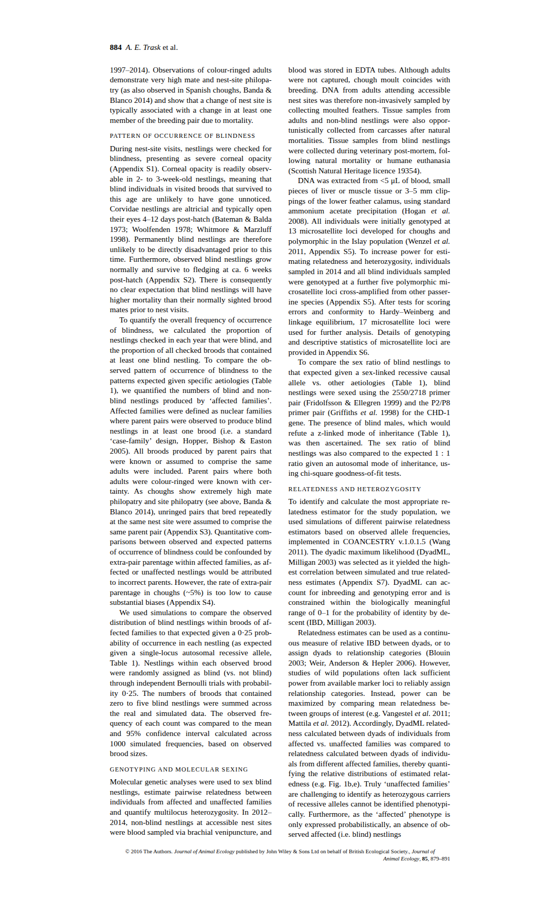884 A. E. Trask et al.
1997–2014). Observations of colour-ringed adults demonstrate very high mate and nest-site philopatry (as also observed in Spanish choughs, Banda & Blanco 2014) and show that a change of nest site is typically associated with a change in at least one member of the breeding pair due to mortality.
Pattern of occurrence of blindness
During nest-site visits, nestlings were checked for blindness, presenting as severe corneal opacity (Appendix S1). Corneal opacity is readily observable in 2- to 3-week-old nestlings, meaning that blind individuals in visited broods that survived to this age are unlikely to have gone unnoticed. Corvidae nestlings are altricial and typically open their eyes 4–12 days post-hatch (Bateman & Balda 1973; Woolfenden 1978; Whitmore & Marzluff 1998). Permanently blind nestlings are therefore unlikely to be directly disadvantaged prior to this time. Furthermore, observed blind nestlings grow normally and survive to fledging at ca. 6 weeks post-hatch (Appendix S2). There is consequently no clear expectation that blind nestlings will have higher mortality than their normally sighted brood mates prior to nest visits.
To quantify the overall frequency of occurrence of blindness, we calculated the proportion of nestlings checked in each year that were blind, and the proportion of all checked broods that contained at least one blind nestling. To compare the observed pattern of occurrence of blindness to the patterns expected given specific aetiologies (Table 1), we quantified the numbers of blind and non-blind nestlings produced by ‘affected families’. Affected families were defined as nuclear families where parent pairs were observed to produce blind nestlings in at least one brood (i.e. a standard ‘case-family’ design, Hopper, Bishop & Easton 2005). All broods produced by parent pairs that were known or assumed to comprise the same adults were included. Parent pairs where both adults were colour-ringed were known with certainty. As choughs show extremely high mate philopatry and site philopatry (see above, Banda & Blanco 2014), unringed pairs that bred repeatedly at the same nest site were assumed to comprise the same parent pair (Appendix S3). Quantitative comparisons between observed and expected patterns of occurrence of blindness could be confounded by extra-pair parentage within affected families, as affected or unaffected nestlings would be attributed to incorrect parents. However, the rate of extra-pair parentage in choughs (~5%) is too low to cause substantial biases (Appendix S4).
We used simulations to compare the observed distribution of blind nestlings within broods of affected families to that expected given a 0·25 probability of occurrence in each nestling (as expected given a single-locus autosomal recessive allele, Table 1). Nestlings within each observed brood were randomly assigned as blind (vs. not blind) through independent Bernoulli trials with probability 0·25. The numbers of broods that contained zero to five blind nestlings were summed across the real and simulated data. The observed frequency of each count was compared to the mean and 95% confidence interval calculated across 1000 simulated frequencies, based on observed brood sizes.
Genotyping and molecular sexing
Molecular genetic analyses were used to sex blind nestlings, estimate pairwise relatedness between individuals from affected and unaffected families and quantify multilocus heterozygosity. In 2012–2014, non-blind nestlings at accessible nest sites were blood sampled via brachial venipuncture, and blood was stored in EDTA tubes. Although adults were not captured, chough moult coincides with breeding. DNA from adults attending accessible nest sites was therefore non-invasively sampled by collecting moulted feathers. Tissue samples from adults and non-blind nestlings were also opportunistically collected from carcasses after natural mortalities. Tissue samples from blind nestlings were collected during veterinary post-mortem, following natural mortality or humane euthanasia (Scottish Natural Heritage licence 19354).
DNA was extracted from <5 μL of blood, small pieces of liver or muscle tissue or 3–5 mm clippings of the lower feather calamus, using standard ammonium acetate precipitation (Hogan et al. 2008). All individuals were initially genotyped at 13 microsatellite loci developed for choughs and polymorphic in the Islay population (Wenzel et al. 2011, Appendix S5). To increase power for estimating relatedness and heterozygosity, individuals sampled in 2014 and all blind individuals sampled were genotyped at a further five polymorphic microsatellite loci cross-amplified from other passerine species (Appendix S5). After tests for scoring errors and conformity to Hardy–Weinberg and linkage equilibrium, 17 microsatellite loci were used for further analysis. Details of genotyping and descriptive statistics of microsatellite loci are provided in Appendix S6.
To compare the sex ratio of blind nestlings to that expected given a sex-linked recessive causal allele vs. other aetiologies (Table 1), blind nestlings were sexed using the 2550/2718 primer pair (Fridolfsson & Ellegren 1999) and the P2/P8 primer pair (Griffiths et al. 1998) for the CHD-1 gene. The presence of blind males, which would refute a z-linked mode of inheritance (Table 1), was then ascertained. The sex ratio of blind nestlings was also compared to the expected 1 : 1 ratio given an autosomal mode of inheritance, using chi-square goodness-of-fit tests.
Relatedness and heterozygosity
To identify and calculate the most appropriate relatedness estimator for the study population, we used simulations of different pairwise relatedness estimators based on observed allele frequencies, implemented in COANCESTRY v.1.0.1.5 (Wang 2011). The dyadic maximum likelihood (DyadML, Milligan 2003) was selected as it yielded the highest correlation between simulated and true relatedness estimates (Appendix S7). DyadML can account for inbreeding and genotyping error and is constrained within the biologically meaningful range of 0–1 for the probability of identity by descent (IBD, Milligan 2003).
Relatedness estimates can be used as a continuous measure of relative IBD between dyads, or to assign dyads to relationship categories (Blouin 2003; Weir, Anderson & Hepler 2006). However, studies of wild populations often lack sufficient power from available marker loci to reliably assign relationship categories. Instead, power can be maximized by comparing mean relatedness between groups of interest (e.g. Vangestel et al. 2011; Mattila et al. 2012). Accordingly, DyadML relatedness calculated between dyads of individuals from affected vs. unaffected families was compared to relatedness calculated between dyads of individuals from different affected families, thereby quantifying the relative distributions of estimated relatedness (e.g. Fig. 1b,e). Truly ‘unaffected families’ are challenging to identify as heterozygous carriers of recessive alleles cannot be identified phenotypically. Furthermore, as the ‘affected’ phenotype is only expressed probabilistically, an absence of observed affected (i.e. blind) nestlings
© 2016 The Authors. Journal of Animal Ecology published by John Wiley & Sons Ltd on behalf of British Ecological Society., Journal of
Animal Ecology, 85, 879–891